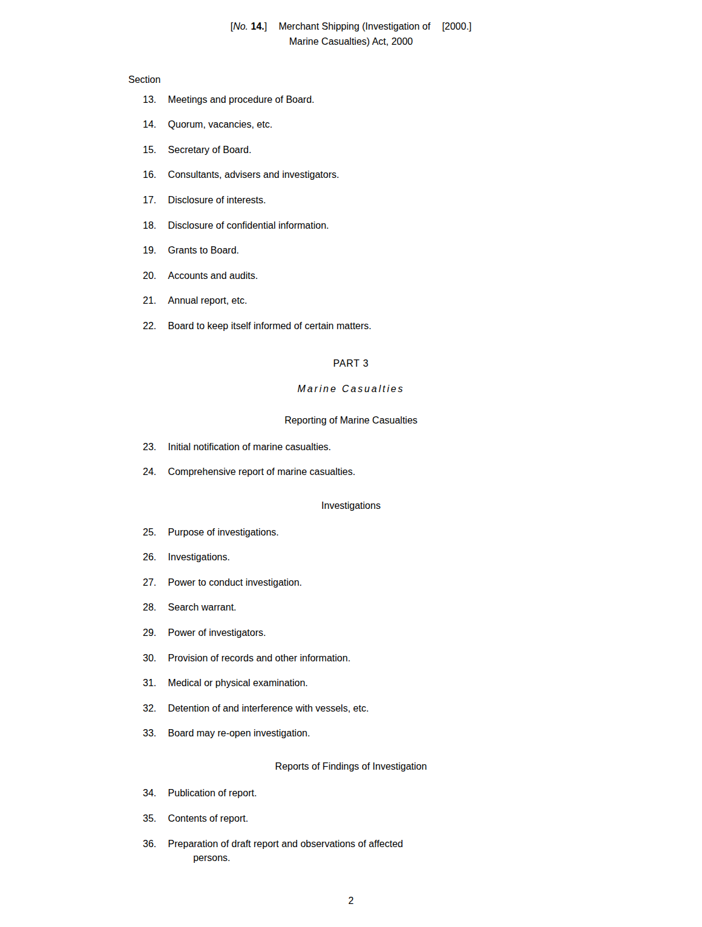[No. 14.] Merchant Shipping (Investigation of [2000.]
Marine Casualties) Act, 2000
Section
13. Meetings and procedure of Board.
14. Quorum, vacancies, etc.
15. Secretary of Board.
16. Consultants, advisers and investigators.
17. Disclosure of interests.
18. Disclosure of confidential information.
19. Grants to Board.
20. Accounts and audits.
21. Annual report, etc.
22. Board to keep itself informed of certain matters.
PART 3
Marine Casualties
Reporting of Marine Casualties
23. Initial notification of marine casualties.
24. Comprehensive report of marine casualties.
Investigations
25. Purpose of investigations.
26. Investigations.
27. Power to conduct investigation.
28. Search warrant.
29. Power of investigators.
30. Provision of records and other information.
31. Medical or physical examination.
32. Detention of and interference with vessels, etc.
33. Board may re-open investigation.
Reports of Findings of Investigation
34. Publication of report.
35. Contents of report.
36. Preparation of draft report and observations of affectedpersons.
2